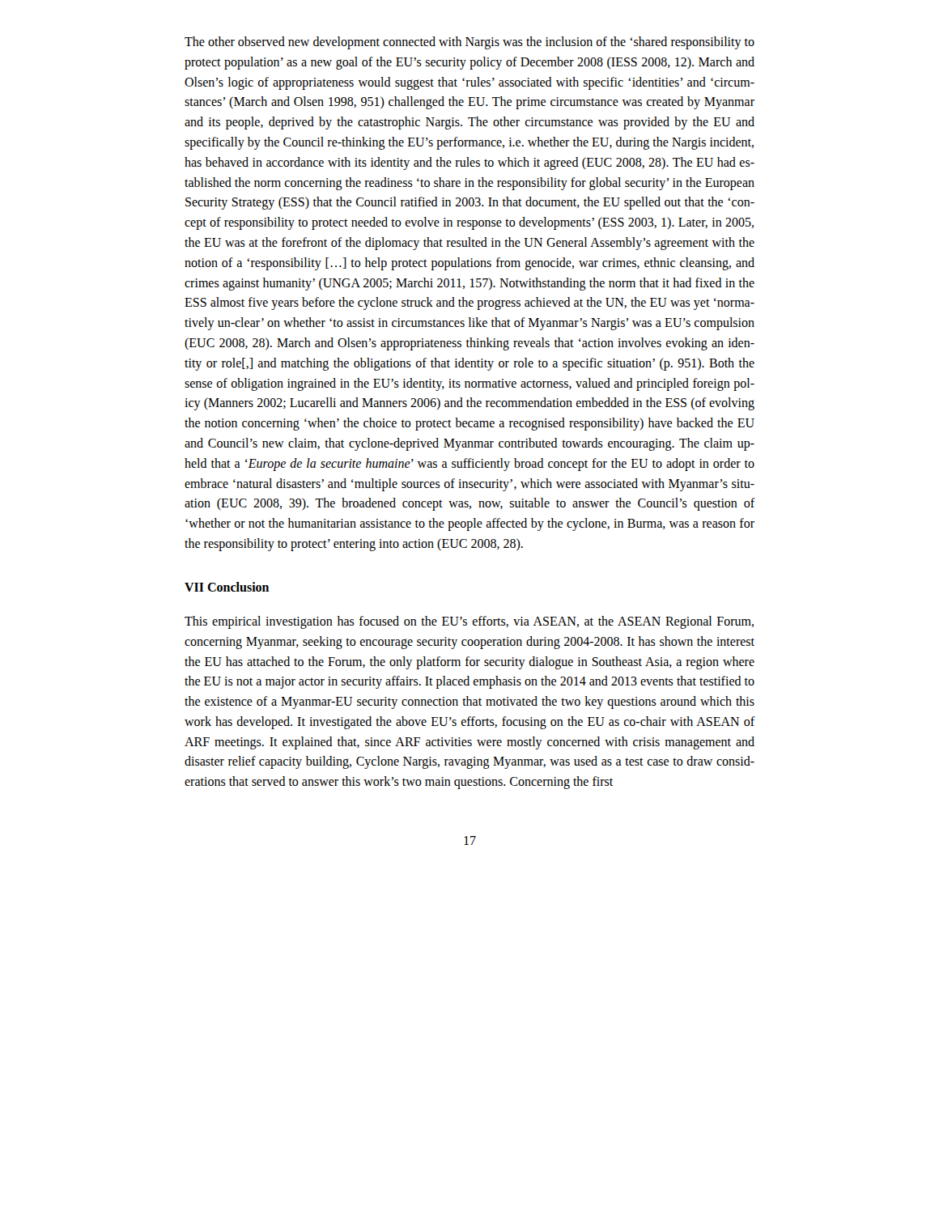The other observed new development connected with Nargis was the inclusion of the ‘shared responsibility to protect population’ as a new goal of the EU’s security policy of December 2008 (IESS 2008, 12). March and Olsen’s logic of appropriateness would suggest that ‘rules’ associated with specific ‘identities’ and ‘circumstances’ (March and Olsen 1998, 951) challenged the EU. The prime circumstance was created by Myanmar and its people, deprived by the catastrophic Nargis. The other circumstance was provided by the EU and specifically by the Council re-thinking the EU’s performance, i.e. whether the EU, during the Nargis incident, has behaved in accordance with its identity and the rules to which it agreed (EUC 2008, 28). The EU had established the norm concerning the readiness ‘to share in the responsibility for global security’ in the European Security Strategy (ESS) that the Council ratified in 2003. In that document, the EU spelled out that the ‘concept of responsibility to protect needed to evolve in response to developments’ (ESS 2003, 1). Later, in 2005, the EU was at the forefront of the diplomacy that resulted in the UN General Assembly’s agreement with the notion of a ‘responsibility […] to help protect populations from genocide, war crimes, ethnic cleansing, and crimes against humanity’ (UNGA 2005; Marchi 2011, 157). Notwithstanding the norm that it had fixed in the ESS almost five years before the cyclone struck and the progress achieved at the UN, the EU was yet ‘normatively un-clear’ on whether ‘to assist in circumstances like that of Myanmar’s Nargis’ was a EU’s compulsion (EUC 2008, 28). March and Olsen’s appropriateness thinking reveals that ‘action involves evoking an identity or role[,] and matching the obligations of that identity or role to a specific situation’ (p. 951). Both the sense of obligation ingrained in the EU’s identity, its normative actorness, valued and principled foreign policy (Manners 2002; Lucarelli and Manners 2006) and the recommendation embedded in the ESS (of evolving the notion concerning ‘when’ the choice to protect became a recognised responsibility) have backed the EU and Council’s new claim, that cyclone-deprived Myanmar contributed towards encouraging. The claim upheld that a ‘Europe de la securite humaine’ was a sufficiently broad concept for the EU to adopt in order to embrace ‘natural disasters’ and ‘multiple sources of insecurity’, which were associated with Myanmar’s situation (EUC 2008, 39). The broadened concept was, now, suitable to answer the Council’s question of ‘whether or not the humanitarian assistance to the people affected by the cyclone, in Burma, was a reason for the responsibility to protect’ entering into action (EUC 2008, 28).
VII Conclusion
This empirical investigation has focused on the EU’s efforts, via ASEAN, at the ASEAN Regional Forum, concerning Myanmar, seeking to encourage security cooperation during 2004-2008. It has shown the interest the EU has attached to the Forum, the only platform for security dialogue in Southeast Asia, a region where the EU is not a major actor in security affairs. It placed emphasis on the 2014 and 2013 events that testified to the existence of a Myanmar-EU security connection that motivated the two key questions around which this work has developed. It investigated the above EU’s efforts, focusing on the EU as co-chair with ASEAN of ARF meetings. It explained that, since ARF activities were mostly concerned with crisis management and disaster relief capacity building, Cyclone Nargis, ravaging Myanmar, was used as a test case to draw considerations that served to answer this work’s two main questions. Concerning the first
17